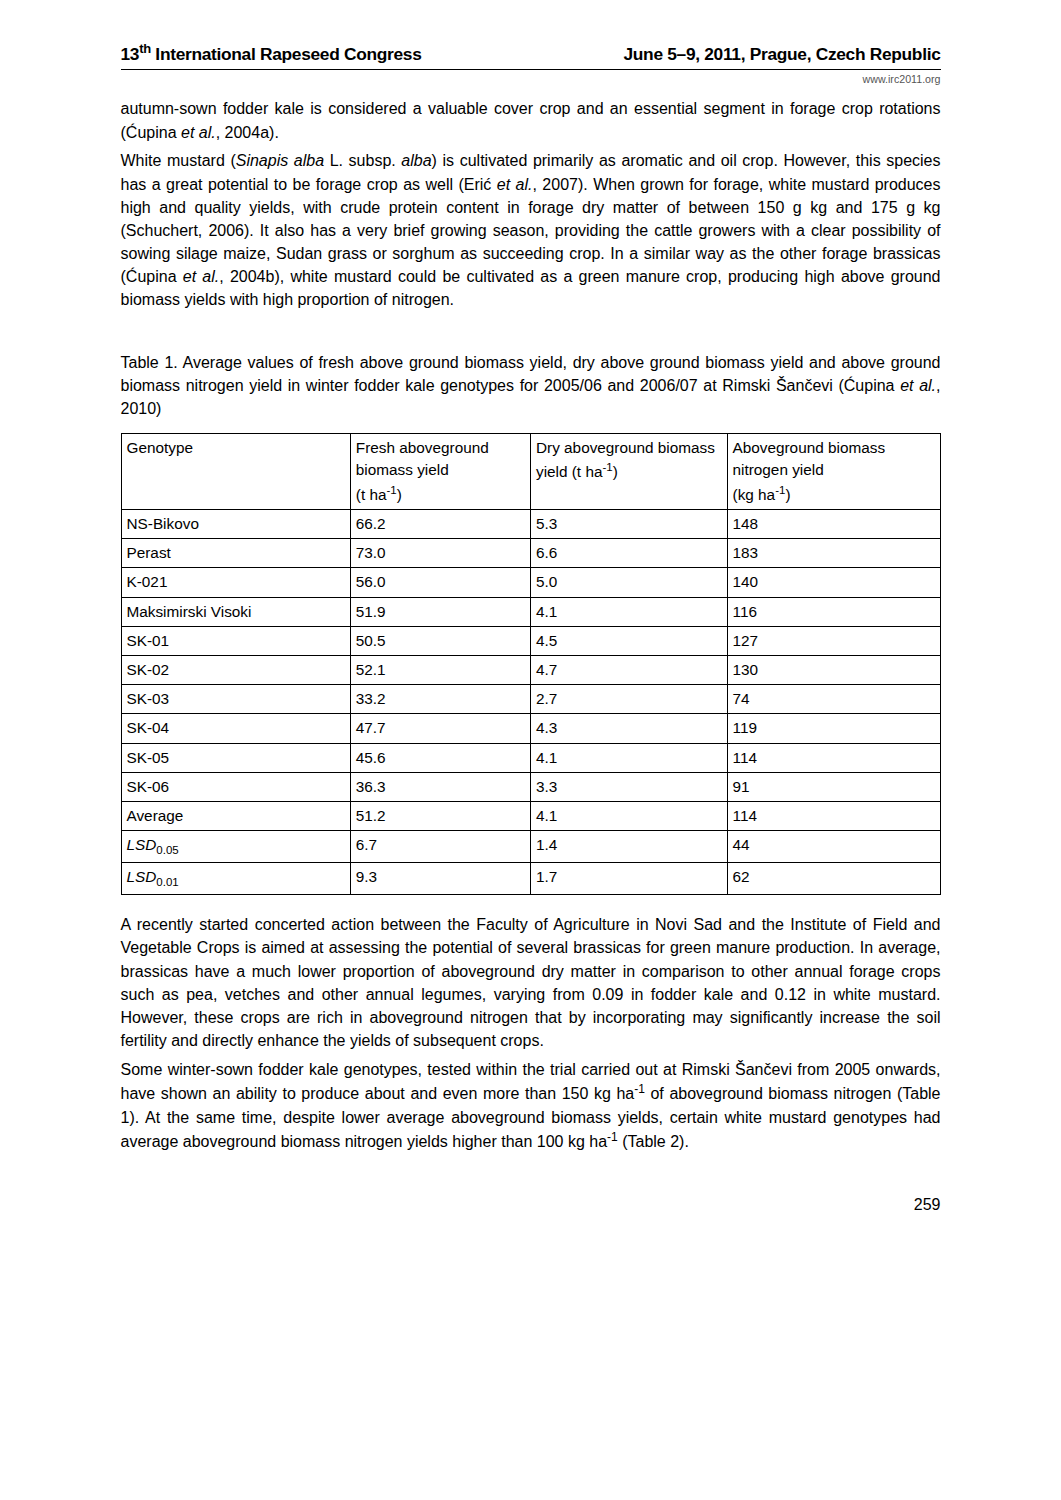13th International Rapeseed Congress June 5–9, 2011, Prague, Czech Republic
www.irc2011.org
autumn-sown fodder kale is considered a valuable cover crop and an essential segment in forage crop rotations (Ćupina et al., 2004a).
White mustard (Sinapis alba L. subsp. alba) is cultivated primarily as aromatic and oil crop. However, this species has a great potential to be forage crop as well (Erić et al., 2007). When grown for forage, white mustard produces high and quality yields, with crude protein content in forage dry matter of between 150 g kg and 175 g kg (Schuchert, 2006). It also has a very brief growing season, providing the cattle growers with a clear possibility of sowing silage maize, Sudan grass or sorghum as succeeding crop. In a similar way as the other forage brassicas (Ćupina et al., 2004b), white mustard could be cultivated as a green manure crop, producing high above ground biomass yields with high proportion of nitrogen.
Table 1. Average values of fresh above ground biomass yield, dry above ground biomass yield and above ground biomass nitrogen yield in winter fodder kale genotypes for 2005/06 and 2006/07 at Rimski Šančevi (Ćupina et al., 2010)
| Genotype | Fresh aboveground biomass yield (t ha -1 ) | Dry aboveground biomass yield (t ha -1 ) | Aboveground biomass nitrogen yield (kg ha -1 ) |
| --- | --- | --- | --- |
| NS-Bikovo | 66.2 | 5.3 | 148 |
| Perast | 73.0 | 6.6 | 183 |
| K-021 | 56.0 | 5.0 | 140 |
| Maksimirski Visoki | 51.9 | 4.1 | 116 |
| SK-01 | 50.5 | 4.5 | 127 |
| SK-02 | 52.1 | 4.7 | 130 |
| SK-03 | 33.2 | 2.7 | 74 |
| SK-04 | 47.7 | 4.3 | 119 |
| SK-05 | 45.6 | 4.1 | 114 |
| SK-06 | 36.3 | 3.3 | 91 |
| Average | 51.2 | 4.1 | 114 |
| LSD 0.05 | 6.7 | 1.4 | 44 |
| LSD 0.01 | 9.3 | 1.7 | 62 |
A recently started concerted action between the Faculty of Agriculture in Novi Sad and the Institute of Field and Vegetable Crops is aimed at assessing the potential of several brassicas for green manure production. In average, brassicas have a much lower proportion of aboveground dry matter in comparison to other annual forage crops such as pea, vetches and other annual legumes, varying from 0.09 in fodder kale and 0.12 in white mustard. However, these crops are rich in aboveground nitrogen that by incorporating may significantly increase the soil fertility and directly enhance the yields of subsequent crops.
Some winter-sown fodder kale genotypes, tested within the trial carried out at Rimski Šančevi from 2005 onwards, have shown an ability to produce about and even more than 150 kg ha-1 of aboveground biomass nitrogen (Table 1). At the same time, despite lower average aboveground biomass yields, certain white mustard genotypes had average aboveground biomass nitrogen yields higher than 100 kg ha-1 (Table 2).
259